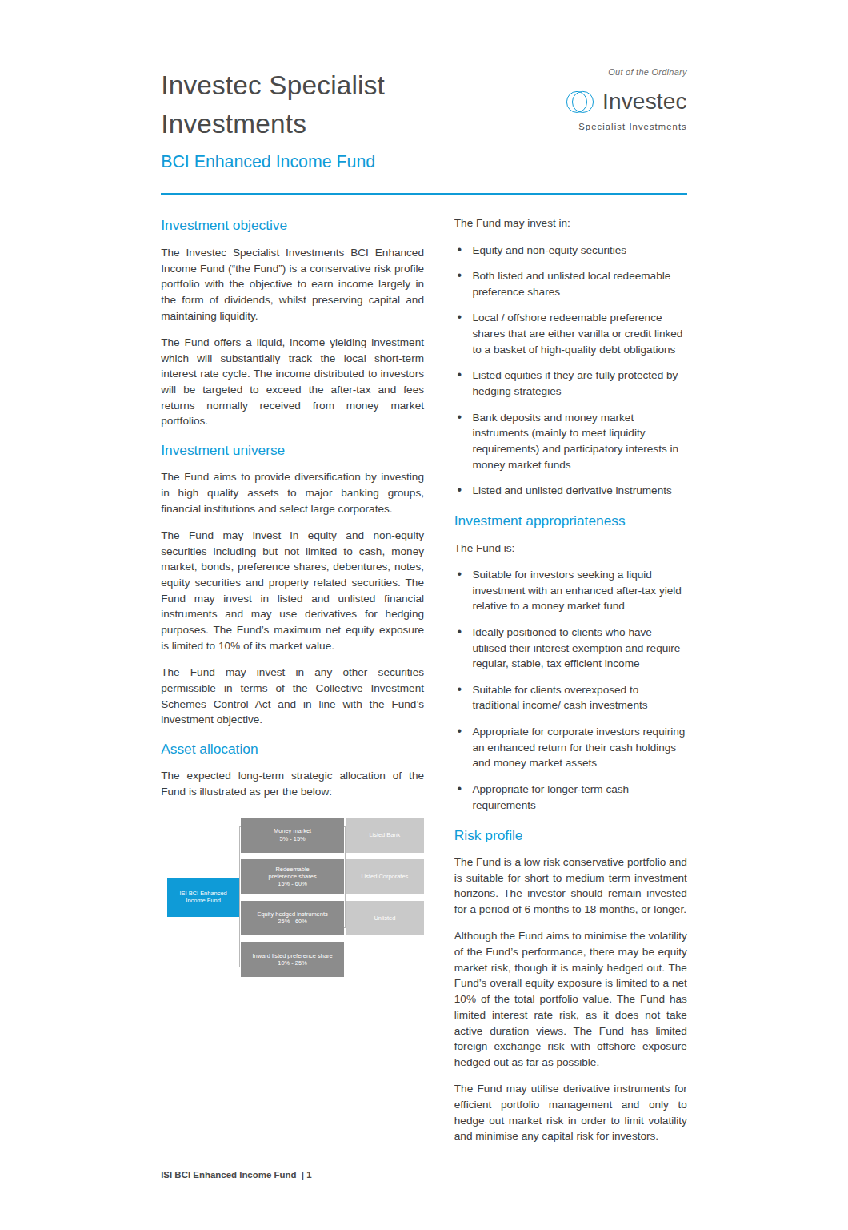Investec Specialist Investments
BCI Enhanced Income Fund
Out of the Ordinary
Investec
Specialist Investments
Investment objective
The Investec Specialist Investments BCI Enhanced Income Fund (“the Fund”) is a conservative risk profile portfolio with the objective to earn income largely in the form of dividends, whilst preserving capital and maintaining liquidity.
The Fund offers a liquid, income yielding investment which will substantially track the local short-term interest rate cycle. The income distributed to investors will be targeted to exceed the after-tax and fees returns normally received from money market portfolios.
Investment universe
The Fund aims to provide diversification by investing in high quality assets to major banking groups, financial institutions and select large corporates.
The Fund may invest in equity and non-equity securities including but not limited to cash, money market, bonds, preference shares, debentures, notes, equity securities and property related securities. The Fund may invest in listed and unlisted financial instruments and may use derivatives for hedging purposes. The Fund’s maximum net equity exposure is limited to 10% of its market value.
The Fund may invest in any other securities permissible in terms of the Collective Investment Schemes Control Act and in line with the Fund’s investment objective.
Asset allocation
The expected long-term strategic allocation of the Fund is illustrated as per the below:
ISI BCI Enhanced
Income Fund
Money market
5% - 15%
Redeemable
preference shares
15% - 60%
Equity hedged instruments
25% - 60%
Inward listed preference share
10% - 25%
Listed Bank
Listed Corporates
Unlisted
The Fund may invest in:
Equity and non-equity securities
Both listed and unlisted local redeemable preference shares
Local / offshore redeemable preference shares that are either vanilla or credit linked to a basket of high-quality debt obligations
Listed equities if they are fully protected by hedging strategies
Bank deposits and money market instruments (mainly to meet liquidity requirements) and participatory interests in money market funds
Listed and unlisted derivative instruments
Investment appropriateness
The Fund is:
Suitable for investors seeking a liquid investment with an enhanced after-tax yield relative to a money market fund
Ideally positioned to clients who have utilised their interest exemption and require regular, stable, tax efficient income
Suitable for clients overexposed to traditional income/ cash investments
Appropriate for corporate investors requiring an enhanced return for their cash holdings and money market assets
Appropriate for longer-term cash requirements
Risk profile
The Fund is a low risk conservative portfolio and is suitable for short to medium term investment horizons. The investor should remain invested for a period of 6 months to 18 months, or longer.
Although the Fund aims to minimise the volatility of the Fund’s performance, there may be equity market risk, though it is mainly hedged out. The Fund’s overall equity exposure is limited to a net 10% of the total portfolio value. The Fund has limited interest rate risk, as it does not take active duration views. The Fund has limited foreign exchange risk with offshore exposure hedged out as far as possible.
The Fund may utilise derivative instruments for efficient portfolio management and only to hedge out market risk in order to limit volatility and minimise any capital risk for investors.
ISI BCI Enhanced Income Fund | 1